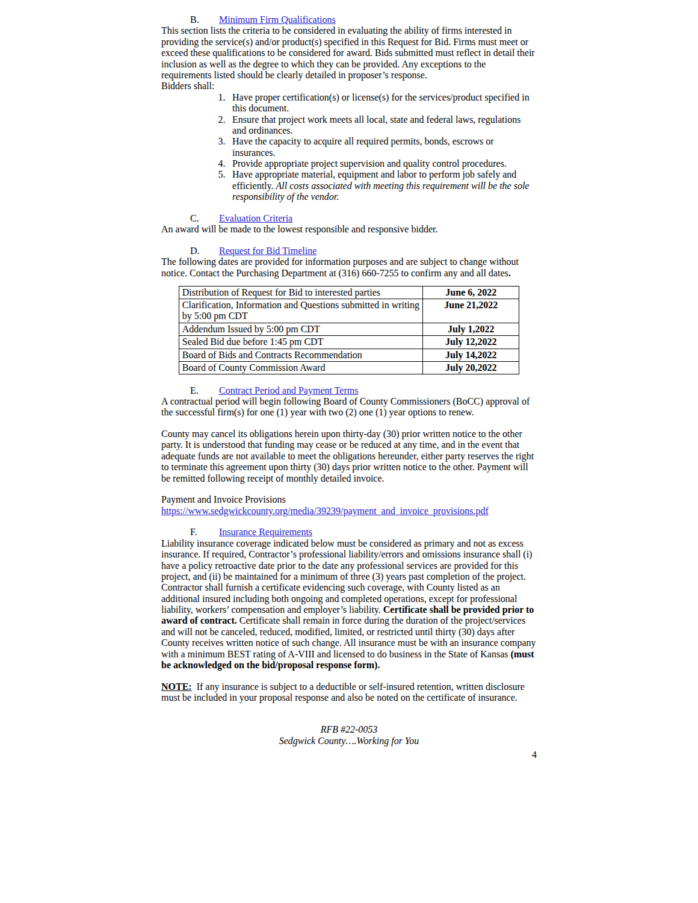B. Minimum Firm Qualifications
This section lists the criteria to be considered in evaluating the ability of firms interested in providing the service(s) and/or product(s) specified in this Request for Bid. Firms must meet or exceed these qualifications to be considered for award. Bids submitted must reflect in detail their inclusion as well as the degree to which they can be provided. Any exceptions to the requirements listed should be clearly detailed in proposer’s response.
Bidders shall:
Have proper certification(s) or license(s) for the services/product specified in this document.
Ensure that project work meets all local, state and federal laws, regulations and ordinances.
Have the capacity to acquire all required permits, bonds, escrows or insurances.
Provide appropriate project supervision and quality control procedures.
Have appropriate material, equipment and labor to perform job safely and efficiently. All costs associated with meeting this requirement will be the sole responsibility of the vendor.
C. Evaluation Criteria
An award will be made to the lowest responsible and responsive bidder.
D. Request for Bid Timeline
The following dates are provided for information purposes and are subject to change without notice. Contact the Purchasing Department at (316) 660-7255 to confirm any and all dates.
| Distribution of Request for Bid to interested parties | June 6, 2022 |
| Clarification, Information and Questions submitted in writing by 5:00 pm CDT | June 21,2022 |
| Addendum Issued by 5:00 pm CDT | July 1,2022 |
| Sealed Bid due before 1:45 pm CDT | July 12,2022 |
| Board of Bids and Contracts Recommendation | July 14,2022 |
| Board of County Commission Award | July 20,2022 |
E. Contract Period and Payment Terms
A contractual period will begin following Board of County Commissioners (BoCC) approval of the successful firm(s) for one (1) year with two (2) one (1) year options to renew.
County may cancel its obligations herein upon thirty-day (30) prior written notice to the other party. It is understood that funding may cease or be reduced at any time, and in the event that adequate funds are not available to meet the obligations hereunder, either party reserves the right to terminate this agreement upon thirty (30) days prior written notice to the other. Payment will be remitted following receipt of monthly detailed invoice.
Payment and Invoice Provisions
https://www.sedgwickcounty.org/media/39239/payment_and_invoice_provisions.pdf
F. Insurance Requirements
Liability insurance coverage indicated below must be considered as primary and not as excess insurance. If required, Contractor’s professional liability/errors and omissions insurance shall (i) have a policy retroactive date prior to the date any professional services are provided for this project, and (ii) be maintained for a minimum of three (3) years past completion of the project. Contractor shall furnish a certificate evidencing such coverage, with County listed as an additional insured including both ongoing and completed operations, except for professional liability, workers’ compensation and employer’s liability. Certificate shall be provided prior to award of contract. Certificate shall remain in force during the duration of the project/services and will not be canceled, reduced, modified, limited, or restricted until thirty (30) days after County receives written notice of such change. All insurance must be with an insurance company with a minimum BEST rating of A-VIII and licensed to do business in the State of Kansas (must be acknowledged on the bid/proposal response form).
NOTE: If any insurance is subject to a deductible or self-insured retention, written disclosure must be included in your proposal response and also be noted on the certificate of insurance.
RFB #22-0053
Sedgwick County….Working for You
4